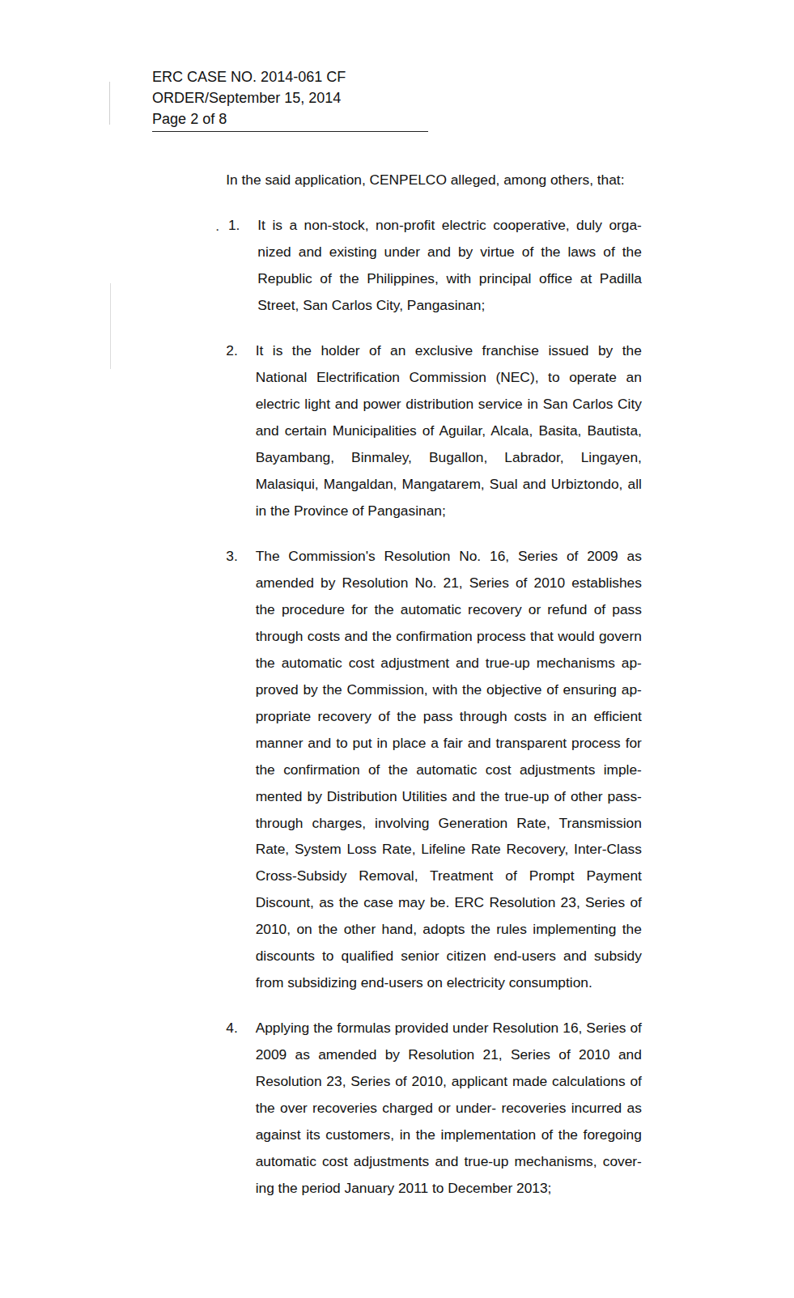ERC CASE NO. 2014-061 CF ORDER/September 15, 2014 Page 2 of 8
In the said application, CENPELCO alleged, among others, that:
. It is a non-stock, non-profit electric cooperative, duly organized and existing under and by virtue of the laws of the Republic of the Philippines, with principal office at Padilla Street, San Carlos City, Pangasinan;
It is the holder of an exclusive franchise issued by the National Electrification Commission (NEC), to operate an electric light and power distribution service in San Carlos City and certain Municipalities of Aguilar, Alcala, Basita, Bautista, Bayambang, Binmaley, Bugallon, Labrador, Lingayen, Malasiqui, Mangaldan, Mangatarem, Sual and Urbiztondo, all in the Province of Pangasinan;
The Commission's Resolution No. 16, Series of 2009 as amended by Resolution No. 21, Series of 2010 establishes the procedure for the automatic recovery or refund of pass through costs and the confirmation process that would govern the automatic cost adjustment and true-up mechanisms approved by the Commission, with the objective of ensuring appropriate recovery of the pass through costs in an efficient manner and to put in place a fair and transparent process for the confirmation of the automatic cost adjustments implemented by Distribution Utilities and the true-up of other pass-through charges, involving Generation Rate, Transmission Rate, System Loss Rate, Lifeline Rate Recovery, Inter-Class Cross-Subsidy Removal, Treatment of Prompt Payment Discount, as the case may be. ERC Resolution 23, Series of 2010, on the other hand, adopts the rules implementing the discounts to qualified senior citizen end-users and subsidy from subsidizing end-users on electricity consumption.
Applying the formulas provided under Resolution 16, Series of 2009 as amended by Resolution 21, Series of 2010 and Resolution 23, Series of 2010, applicant made calculations of the over recoveries charged or under- recoveries incurred as against its customers, in the implementation of the foregoing automatic cost adjustments and true-up mechanisms, covering the period January 2011 to December 2013;